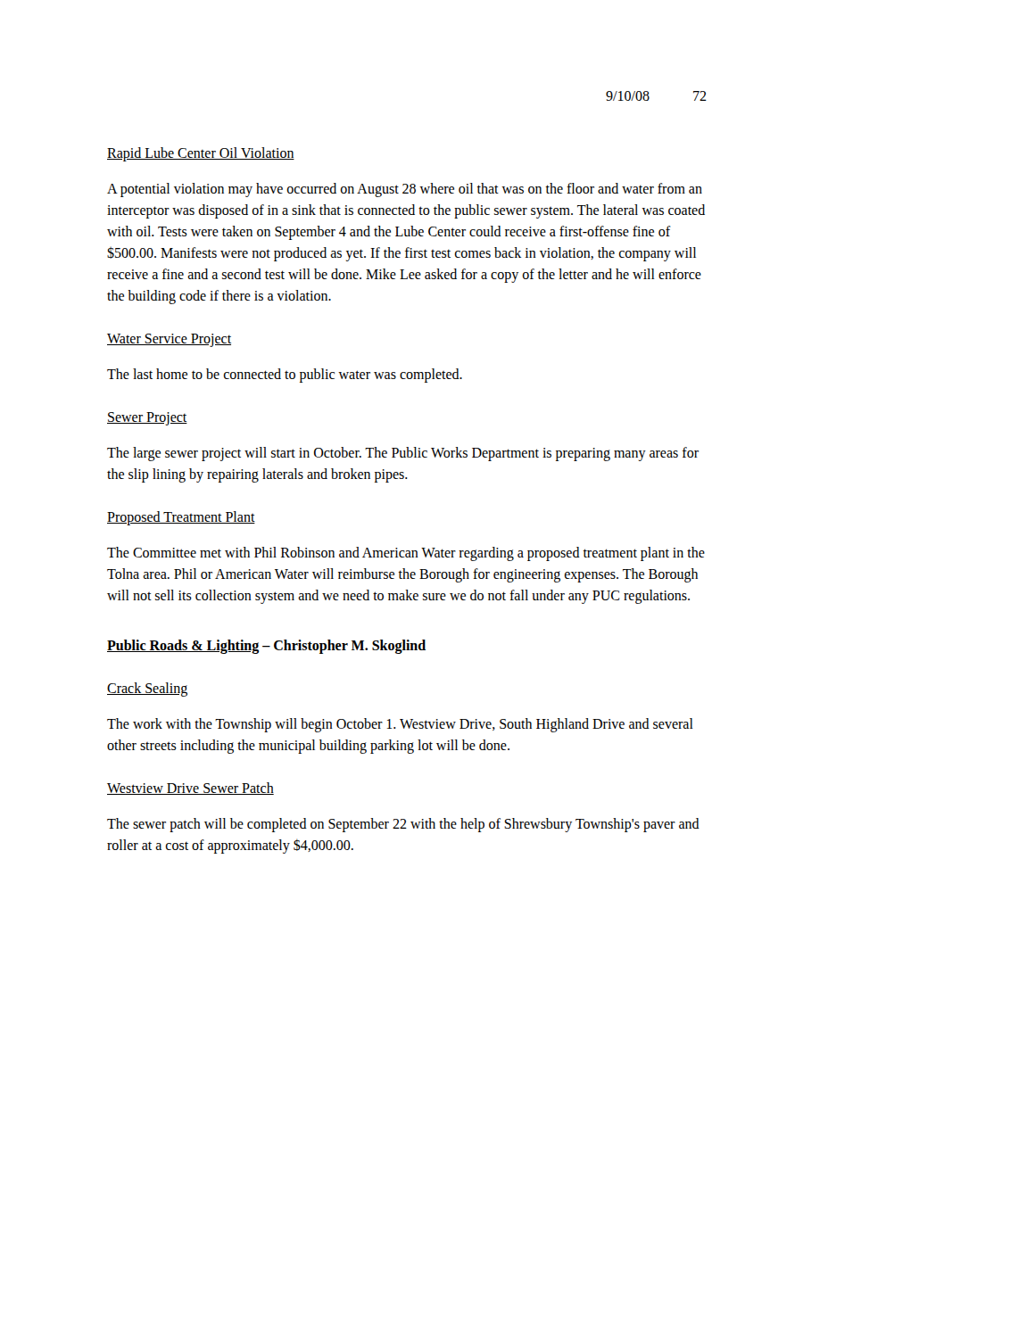9/10/0872
Rapid Lube Center Oil Violation
A potential violation may have occurred on August 28 where oil that was on the floor and water from an interceptor was disposed of in a sink that is connected to the public sewer system. The lateral was coated with oil. Tests were taken on September 4 and the Lube Center could receive a first-offense fine of $500.00. Manifests were not produced as yet. If the first test comes back in violation, the company will receive a fine and a second test will be done. Mike Lee asked for a copy of the letter and he will enforce the building code if there is a violation.
Water Service Project
The last home to be connected to public water was completed.
Sewer Project
The large sewer project will start in October. The Public Works Department is preparing many areas for the slip lining by repairing laterals and broken pipes.
Proposed Treatment Plant
The Committee met with Phil Robinson and American Water regarding a proposed treatment plant in the Tolna area. Phil or American Water will reimburse the Borough for engineering expenses. The Borough will not sell its collection system and we need to make sure we do not fall under any PUC regulations.
Public Roads & Lighting – Christopher M. Skoglind
Crack Sealing
The work with the Township will begin October 1. Westview Drive, South Highland Drive and several other streets including the municipal building parking lot will be done.
Westview Drive Sewer Patch
The sewer patch will be completed on September 22 with the help of Shrewsbury Township's paver and roller at a cost of approximately $4,000.00.